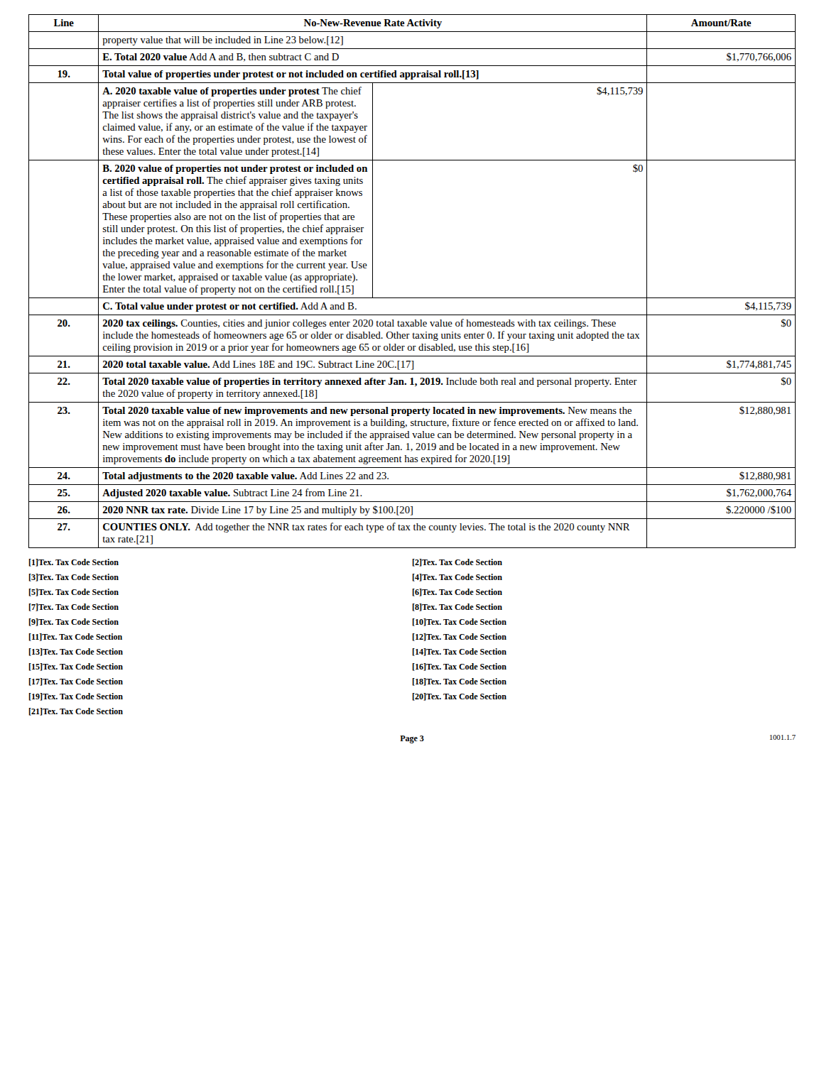| Line | No-New-Revenue Rate Activity | Amount/Rate |
| --- | --- | --- |
| | property value that will be included in Line 23 below.[12] | |
| | E. Total 2020 value Add A and B, then subtract C and D | $1,770,766,006 |
| 19. | Total value of properties under protest or not included on certified appraisal roll.[13] | |
| | A. 2020 taxable value of properties under protest The chief appraiser certifies a list of properties still under ARB protest. The list shows the appraisal district's value and the taxpayer's claimed value, if any, or an estimate of the value if the taxpayer wins. For each of the properties under protest, use the lowest of these values. Enter the total value under protest.[14] | $4,115,739 | |
| | B. 2020 value of properties not under protest or included on certified appraisal roll. The chief appraiser gives taxing units a list of those taxable properties that the chief appraiser knows about but are not included in the appraisal roll certification. These properties also are not on the list of properties that are still under protest. On this list of properties, the chief appraiser includes the market value, appraised value and exemptions for the preceding year and a reasonable estimate of the market value, appraised value and exemptions for the current year. Use the lower market, appraised or taxable value (as appropriate). Enter the total value of property not on the certified roll.[15] | $0 | |
| | C. Total value under protest or not certified. Add A and B. | $4,115,739 |
| 20. | 2020 tax ceilings. Counties, cities and junior colleges enter 2020 total taxable value of homesteads with tax ceilings. These include the homesteads of homeowners age 65 or older or disabled. Other taxing units enter 0. If your taxing unit adopted the tax ceiling provision in 2019 or a prior year for homeowners age 65 or older or disabled, use this step.[16] | $0 |
| 21. | 2020 total taxable value. Add Lines 18E and 19C. Subtract Line 20C.[17] | $1,774,881,745 |
| 22. | Total 2020 taxable value of properties in territory annexed after Jan. 1, 2019. Include both real and personal property. Enter the 2020 value of property in territory annexed.[18] | $0 |
| 23. | Total 2020 taxable value of new improvements and new personal property located in new improvements. New means the item was not on the appraisal roll in 2019. An improvement is a building, structure, fixture or fence erected on or affixed to land. New additions to existing improvements may be included if the appraised value can be determined. New personal property in a new improvement must have been brought into the taxing unit after Jan. 1, 2019 and be located in a new improvement. New improvements do include property on which a tax abatement agreement has expired for 2020.[19] | $12,880,981 |
| 24. | Total adjustments to the 2020 taxable value. Add Lines 22 and 23. | $12,880,981 |
| 25. | Adjusted 2020 taxable value. Subtract Line 24 from Line 21. | $1,762,000,764 |
| 26. | 2020 NNR tax rate. Divide Line 17 by Line 25 and multiply by $100.[20] | $.220000 /$100 |
| 27. | COUNTIES ONLY. Add together the NNR tax rates for each type of tax the county levies. The total is the 2020 county NNR tax rate.[21] | |
| [1]Tex. Tax Code Section | [2]Tex. Tax Code Section |
| [3]Tex. Tax Code Section | [4]Tex. Tax Code Section |
| [5]Tex. Tax Code Section | [6]Tex. Tax Code Section |
| [7]Tex. Tax Code Section | [8]Tex. Tax Code Section |
| [9]Tex. Tax Code Section | [10]Tex. Tax Code Section |
| [11]Tex. Tax Code Section | [12]Tex. Tax Code Section |
| [13]Tex. Tax Code Section | [14]Tex. Tax Code Section |
| [15]Tex. Tax Code Section | [16]Tex. Tax Code Section |
| [17]Tex. Tax Code Section | [18]Tex. Tax Code Section |
| [19]Tex. Tax Code Section | [20]Tex. Tax Code Section |
| [21]Tex. Tax Code Section | |
Page 3 1001.1.7